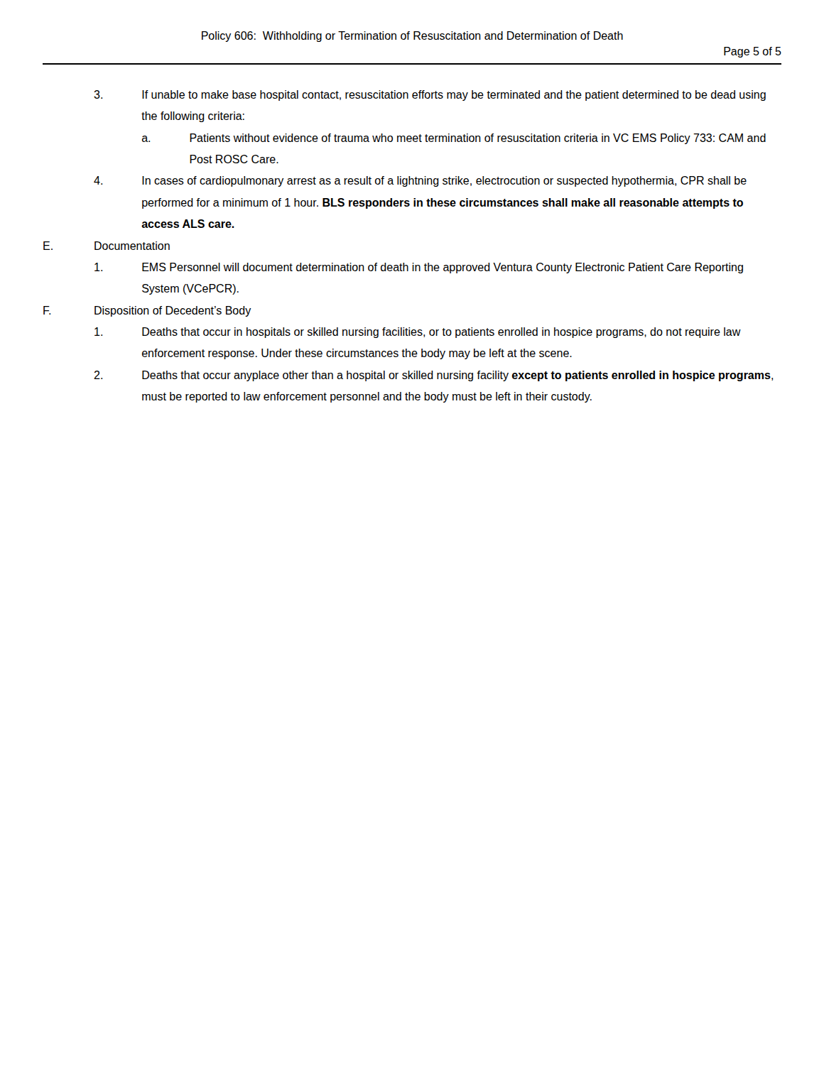Policy 606: Withholding or Termination of Resuscitation and Determination of Death Page 5 of 5
3.
If unable to make base hospital contact, resuscitation efforts may be terminated and the patient determined to be dead using the following criteria:
a.
Patients without evidence of trauma who meet termination of resuscitation criteria in VC EMS Policy 733: CAM and Post ROSC Care.
4.
In cases of cardiopulmonary arrest as a result of a lightning strike, electrocution or suspected hypothermia, CPR shall be performed for a minimum of 1 hour. BLS responders in these circumstances shall make all reasonable attempts to access ALS care.
E.
Documentation
1.
EMS Personnel will document determination of death in the approved Ventura County Electronic Patient Care Reporting System (VCePCR).
F.
Disposition of Decedent’s Body
1.
Deaths that occur in hospitals or skilled nursing facilities, or to patients enrolled in hospice programs, do not require law enforcement response. Under these circumstances the body may be left at the scene.
2.
Deaths that occur anyplace other than a hospital or skilled nursing facility except to patients enrolled in hospice programs, must be reported to law enforcement personnel and the body must be left in their custody.